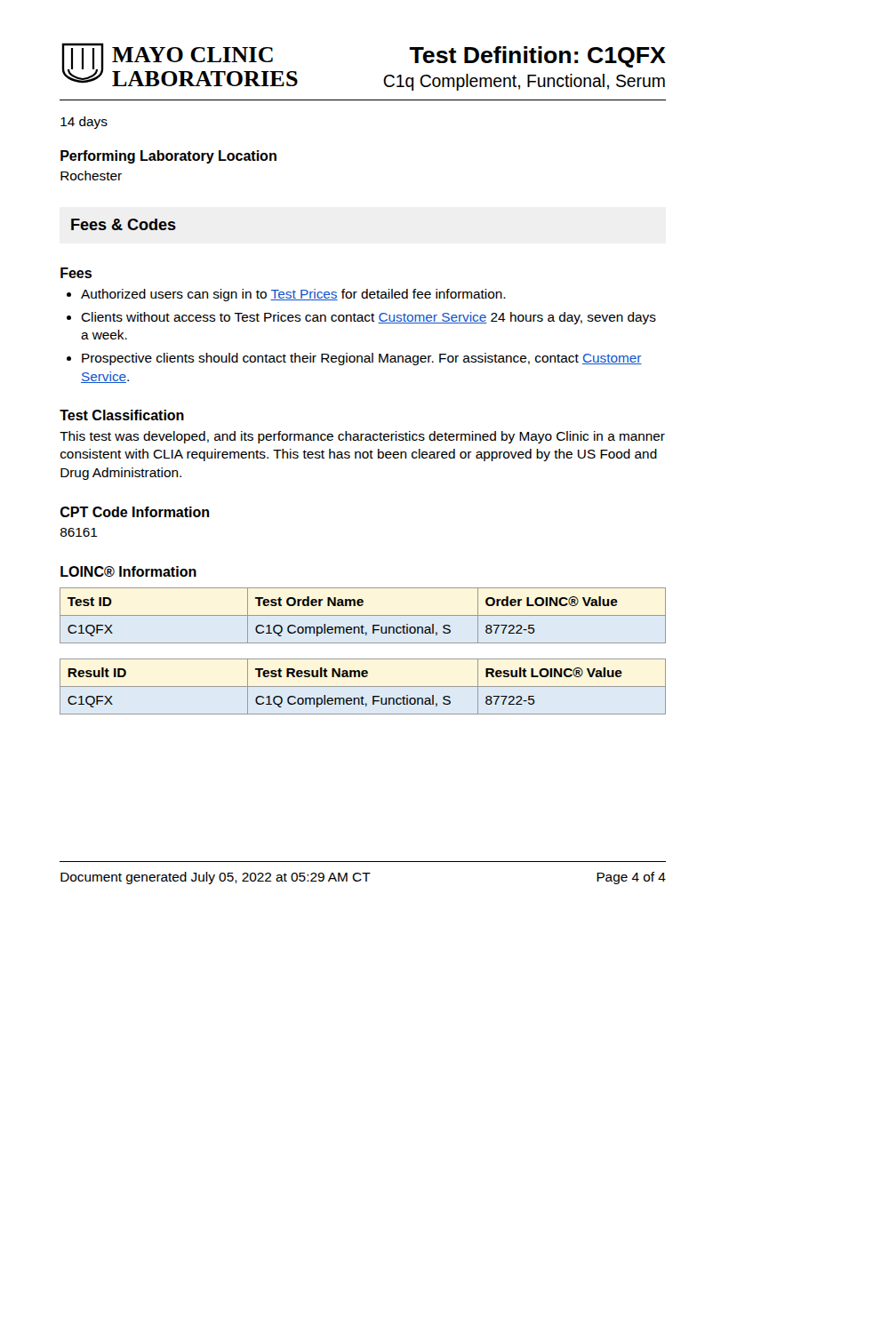MAYO CLINIC
LABORATORIES
Test Definition: C1QFX
C1q Complement, Functional, Serum
14 days
Performing Laboratory Location
Rochester
Fees & Codes
Fees
Authorized users can sign in to Test Prices for detailed fee information.
Clients without access to Test Prices can contact Customer Service 24 hours a day, seven days a week.
Prospective clients should contact their Regional Manager. For assistance, contact Customer Service.
Test Classification
This test was developed, and its performance characteristics determined by Mayo Clinic in a manner consistent with CLIA requirements. This test has not been cleared or approved by the US Food and Drug Administration.
CPT Code Information
86161
LOINC® Information
| Test ID | Test Order Name | Order LOINC® Value |
| --- | --- | --- |
| C1QFX | C1Q Complement, Functional, S | 87722-5 |
| Result ID | Test Result Name | Result LOINC® Value |
| --- | --- | --- |
| C1QFX | C1Q Complement, Functional, S | 87722-5 |
Document generated July 05, 2022 at 05:29 AM CT Page 4 of 4